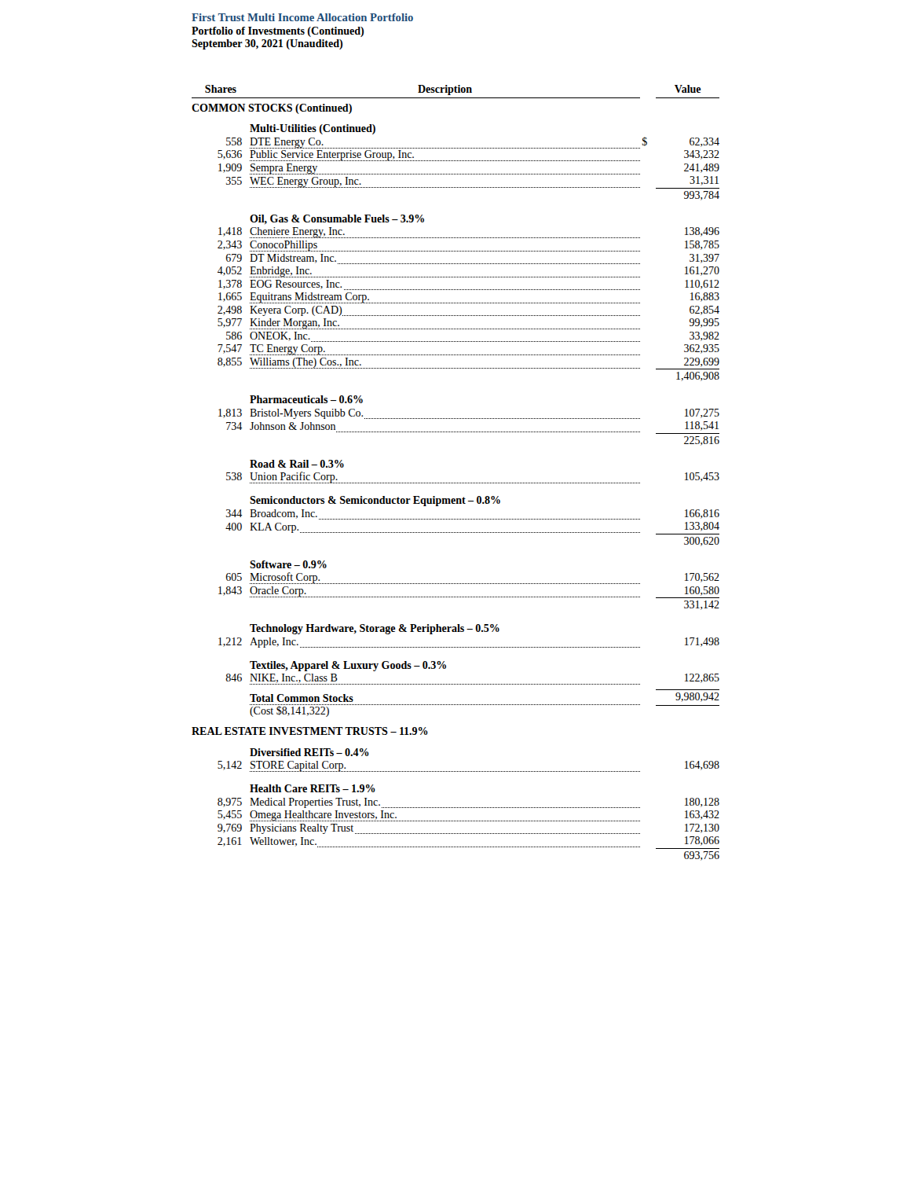First Trust Multi Income Allocation Portfolio
Portfolio of Investments (Continued)
September 30, 2021 (Unaudited)
| Shares | Description | | Value |
| --- | --- | --- | --- |
| COMMON STOCKS (Continued) |
| | Multi-Utilities (Continued) |
| 558 | DTE Energy Co. | $ | 62,334 |
| 5,636 | Public Service Enterprise Group, Inc. | | 343,232 |
| 1,909 | Sempra Energy | | 241,489 |
| 355 | WEC Energy Group, Inc. | | 31,311 |
| | | | 993,784 |
| | Oil, Gas & Consumable Fuels – 3.9% |
| 1,418 | Cheniere Energy, Inc. | | 138,496 |
| 2,343 | ConocoPhillips | | 158,785 |
| 679 | DT Midstream, Inc. | | 31,397 |
| 4,052 | Enbridge, Inc. | | 161,270 |
| 1,378 | EOG Resources, Inc. | | 110,612 |
| 1,665 | Equitrans Midstream Corp. | | 16,883 |
| 2,498 | Keyera Corp. (CAD) | | 62,854 |
| 5,977 | Kinder Morgan, Inc. | | 99,995 |
| 586 | ONEOK, Inc. | | 33,982 |
| 7,547 | TC Energy Corp. | | 362,935 |
| 8,855 | Williams (The) Cos., Inc. | | 229,699 |
| | | | 1,406,908 |
| | Pharmaceuticals – 0.6% |
| 1,813 | Bristol-Myers Squibb Co. | | 107,275 |
| 734 | Johnson & Johnson | | 118,541 |
| | | | 225,816 |
| | Road & Rail – 0.3% |
| 538 | Union Pacific Corp. | | 105,453 |
| | Semiconductors & Semiconductor Equipment – 0.8% |
| 344 | Broadcom, Inc. | | 166,816 |
| 400 | KLA Corp. | | 133,804 |
| | | | 300,620 |
| | Software – 0.9% |
| 605 | Microsoft Corp. | | 170,562 |
| 1,843 | Oracle Corp. | | 160,580 |
| | | | 331,142 |
| | Technology Hardware, Storage & Peripherals – 0.5% |
| 1,212 | Apple, Inc. | | 171,498 |
| | Textiles, Apparel & Luxury Goods – 0.3% |
| 846 | NIKE, Inc., Class B | | 122,865 |
| | Total Common Stocks | | 9,980,942 |
| | (Cost $8,141,322) | | |
| REAL ESTATE INVESTMENT TRUSTS – 11.9% |
| | Diversified REITs – 0.4% |
| 5,142 | STORE Capital Corp. | | 164,698 |
| | Health Care REITs – 1.9% |
| 8,975 | Medical Properties Trust, Inc. | | 180,128 |
| 5,455 | Omega Healthcare Investors, Inc. | | 163,432 |
| 9,769 | Physicians Realty Trust | | 172,130 |
| 2,161 | Welltower, Inc. | | 178,066 |
| | | | 693,756 |